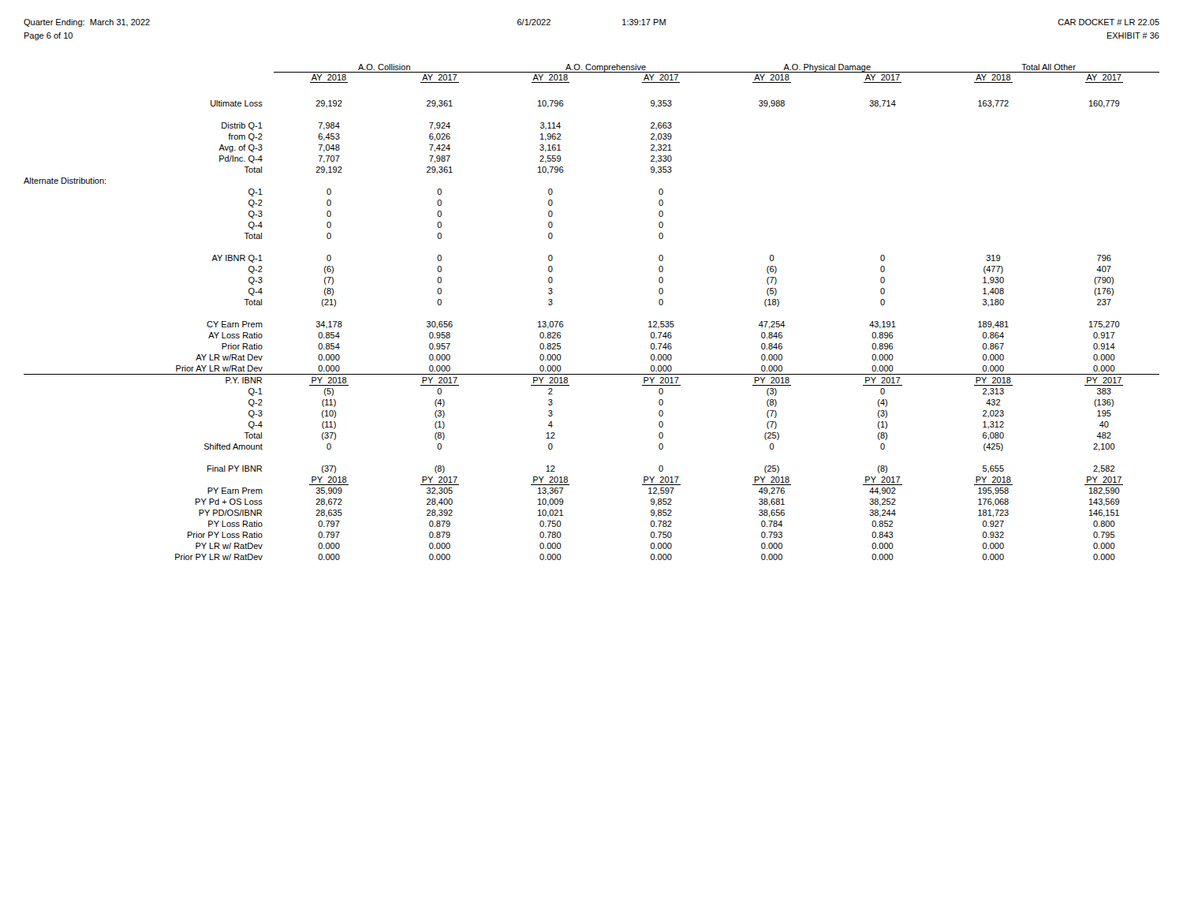Quarter Ending: March 31, 2022
Page 6 of 10
6/1/20221:39:17 PM
CAR DOCKET # LR 22.05
EXHIBIT # 36
| | A.O. Collision | A.O. Comprehensive | A.O. Physical Damage | Total All Other |
| --- | --- | --- | --- | --- |
| | AY 2018 | AY 2017 | AY 2018 | AY 2017 | AY 2018 | AY 2017 | AY 2018 | AY 2017 |
| Ultimate Loss | 29,192 | 29,361 | 10,796 | 9,353 | 39,988 | 38,714 | 163,772 | 160,779 |
| Distrib Q-1 | 7,984 | 7,924 | 3,114 | 2,663 | | | | |
| from Q-2 | 6,453 | 6,026 | 1,962 | 2,039 | | | | |
| Avg. of Q-3 | 7,048 | 7,424 | 3,161 | 2,321 | | | | |
| Pd/Inc. Q-4 | 7,707 | 7,987 | 2,559 | 2,330 | | | | |
| Total | 29,192 | 29,361 | 10,796 | 9,353 | | | | |
| Alternate Distribution: |
| Q-1 | 0 | 0 | 0 | 0 | | | | |
| Q-2 | 0 | 0 | 0 | 0 | | | | |
| Q-3 | 0 | 0 | 0 | 0 | | | | |
| Q-4 | 0 | 0 | 0 | 0 | | | | |
| Total | 0 | 0 | 0 | 0 | | | | |
| AY IBNR Q-1 | 0 | 0 | 0 | 0 | 0 | 0 | 319 | 796 |
| Q-2 | (6) | 0 | 0 | 0 | (6) | 0 | (477) | 407 |
| Q-3 | (7) | 0 | 0 | 0 | (7) | 0 | 1,930 | (790) |
| Q-4 | (8) | 0 | 3 | 0 | (5) | 0 | 1,408 | (176) |
| Total | (21) | 0 | 3 | 0 | (18) | 0 | 3,180 | 237 |
| CY Earn Prem | 34,178 | 30,656 | 13,076 | 12,535 | 47,254 | 43,191 | 189,481 | 175,270 |
| AY Loss Ratio | 0.854 | 0.958 | 0.826 | 0.746 | 0.846 | 0.896 | 0.864 | 0.917 |
| Prior Ratio | 0.854 | 0.957 | 0.825 | 0.746 | 0.846 | 0.896 | 0.867 | 0.914 |
| AY LR w/Rat Dev | 0.000 | 0.000 | 0.000 | 0.000 | 0.000 | 0.000 | 0.000 | 0.000 |
| Prior AY LR w/Rat Dev | 0.000 | 0.000 | 0.000 | 0.000 | 0.000 | 0.000 | 0.000 | 0.000 |
| P.Y. IBNR | PY 2018 | PY 2017 | PY 2018 | PY 2017 | PY 2018 | PY 2017 | PY 2018 | PY 2017 |
| Q-1 | (5) | 0 | 2 | 0 | (3) | 0 | 2,313 | 383 |
| Q-2 | (11) | (4) | 3 | 0 | (8) | (4) | 432 | (136) |
| Q-3 | (10) | (3) | 3 | 0 | (7) | (3) | 2,023 | 195 |
| Q-4 | (11) | (1) | 4 | 0 | (7) | (1) | 1,312 | 40 |
| Total | (37) | (8) | 12 | 0 | (25) | (8) | 6,080 | 482 |
| Shifted Amount | 0 | 0 | 0 | 0 | 0 | 0 | (425) | 2,100 |
| Final PY IBNR | (37) | (8) | 12 | 0 | (25) | (8) | 5,655 | 2,582 |
| | PY 2018 | PY 2017 | PY 2018 | PY 2017 | PY 2018 | PY 2017 | PY 2018 | PY 2017 |
| PY Earn Prem | 35,909 | 32,305 | 13,367 | 12,597 | 49,276 | 44,902 | 195,958 | 182,590 |
| PY Pd + OS Loss | 28,672 | 28,400 | 10,009 | 9,852 | 38,681 | 38,252 | 176,068 | 143,569 |
| PY PD/OS/IBNR | 28,635 | 28,392 | 10,021 | 9,852 | 38,656 | 38,244 | 181,723 | 146,151 |
| PY Loss Ratio | 0.797 | 0.879 | 0.750 | 0.782 | 0.784 | 0.852 | 0.927 | 0.800 |
| Prior PY Loss Ratio | 0.797 | 0.879 | 0.780 | 0.750 | 0.793 | 0.843 | 0.932 | 0.795 |
| PY LR w/ RatDev | 0.000 | 0.000 | 0.000 | 0.000 | 0.000 | 0.000 | 0.000 | 0.000 |
| Prior PY LR w/ RatDev | 0.000 | 0.000 | 0.000 | 0.000 | 0.000 | 0.000 | 0.000 | 0.000 |